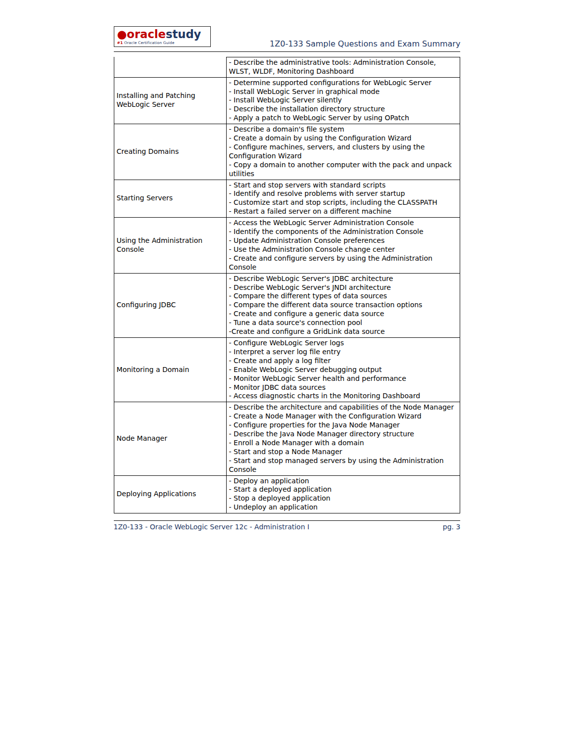●oracle study
#1 Oracle Certification Guide
1Z0-133 Sample Questions and Exam Summary
| | - Describe the administrative tools: Administration Console, WLST, WLDF, Monitoring Dashboard |
| Installing and Patching WebLogic Server | - Determine supported configurations for WebLogic Server - Install WebLogic Server in graphical mode - Install WebLogic Server silently - Describe the installation directory structure - Apply a patch to WebLogic Server by using OPatch |
| Creating Domains | - Describe a domain's file system - Create a domain by using the Configuration Wizard - Configure machines, servers, and clusters by using the Configuration Wizard - Copy a domain to another computer with the pack and unpack utilities |
| Starting Servers | - Start and stop servers with standard scripts - Identify and resolve problems with server startup - Customize start and stop scripts, including the CLASSPATH - Restart a failed server on a different machine |
| Using the Administration Console | - Access the WebLogic Server Administration Console - Identify the components of the Administration Console - Update Administration Console preferences - Use the Administration Console change center - Create and configure servers by using the Administration Console |
| Configuring JDBC | - Describe WebLogic Server's JDBC architecture - Describe WebLogic Server's JNDI architecture - Compare the different types of data sources - Compare the different data source transaction options - Create and configure a generic data source - Tune a data source's connection pool -Create and configure a GridLink data source |
| Monitoring a Domain | - Configure WebLogic Server logs - Interpret a server log file entry - Create and apply a log filter - Enable WebLogic Server debugging output - Monitor WebLogic Server health and performance - Monitor JDBC data sources - Access diagnostic charts in the Monitoring Dashboard |
| Node Manager | - Describe the architecture and capabilities of the Node Manager - Create a Node Manager with the Configuration Wizard - Configure properties for the Java Node Manager - Describe the Java Node Manager directory structure - Enroll a Node Manager with a domain - Start and stop a Node Manager - Start and stop managed servers by using the Administration Console |
| Deploying Applications | - Deploy an application - Start a deployed application - Stop a deployed application - Undeploy an application |
1Z0-133 - Oracle WebLogic Server 12c - Administration I
pg. 3